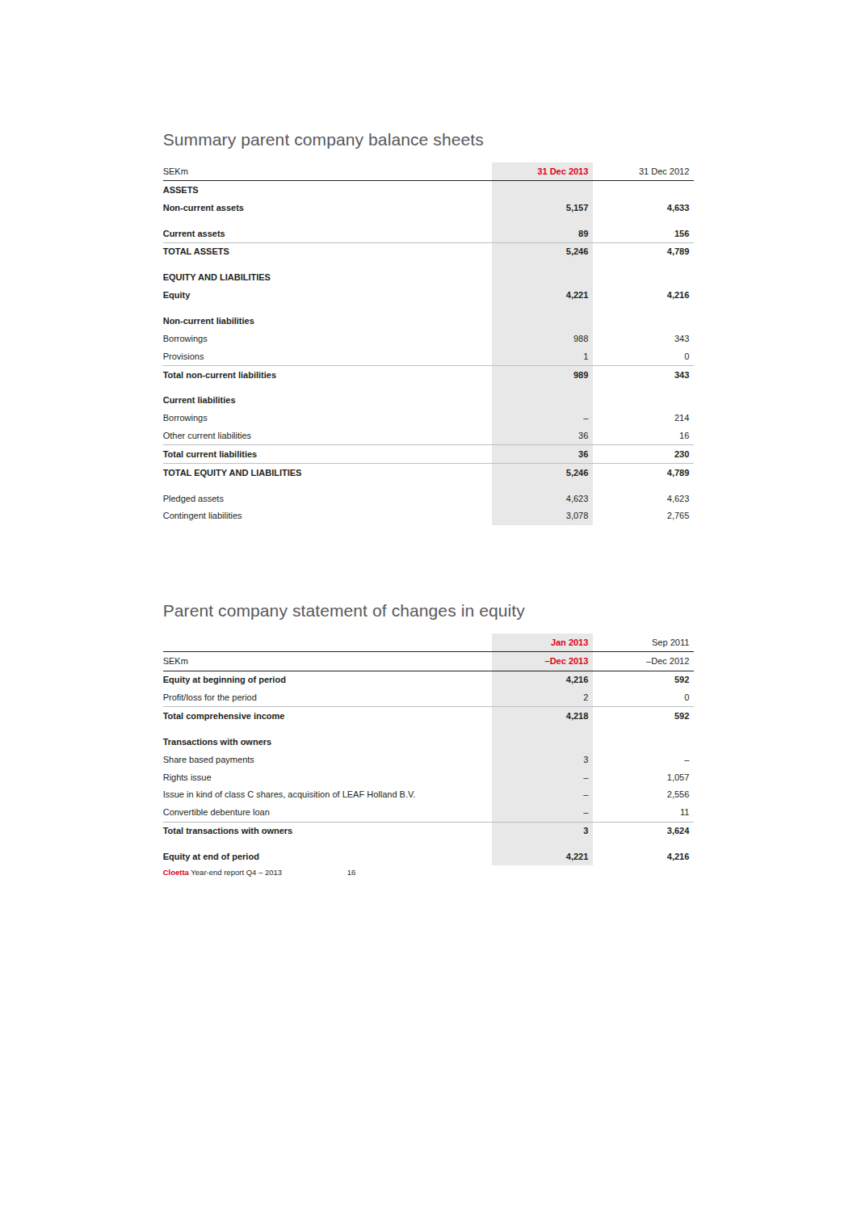Summary parent company balance sheets
| SEKm | 31 Dec 2013 | 31 Dec 2012 |
| --- | --- | --- |
| ASSETS | | |
| Non-current assets | 5,157 | 4,633 |
| Current assets | 89 | 156 |
| TOTAL ASSETS | 5,246 | 4,789 |
| EQUITY AND LIABILITIES | | |
| Equity | 4,221 | 4,216 |
| Non-current liabilities | | |
| Borrowings | 988 | 343 |
| Provisions | 1 | 0 |
| Total non-current liabilities | 989 | 343 |
| Current liabilities | | |
| Borrowings | – | 214 |
| Other current liabilities | 36 | 16 |
| Total current liabilities | 36 | 230 |
| TOTAL EQUITY AND LIABILITIES | 5,246 | 4,789 |
| Pledged assets | 4,623 | 4,623 |
| Contingent liabilities | 3,078 | 2,765 |
Parent company statement of changes in equity
| | Jan 2013 | Sep 2011 |
| --- | --- | --- |
| SEKm | –Dec 2013 | –Dec 2012 |
| Equity at beginning of period | 4,216 | 592 |
| Profit/loss for the period | 2 | 0 |
| Total comprehensive income | 4,218 | 592 |
| Transactions with owners | | |
| Share based payments | 3 | – |
| Rights issue | – | 1,057 |
| Issue in kind of class C shares, acquisition of LEAF Holland B.V. | – | 2,556 |
| Convertible debenture loan | – | 11 |
| Total transactions with owners | 3 | 3,624 |
| Equity at end of period | 4,221 | 4,216 |
Cloetta Year-end report Q4 – 2013 16